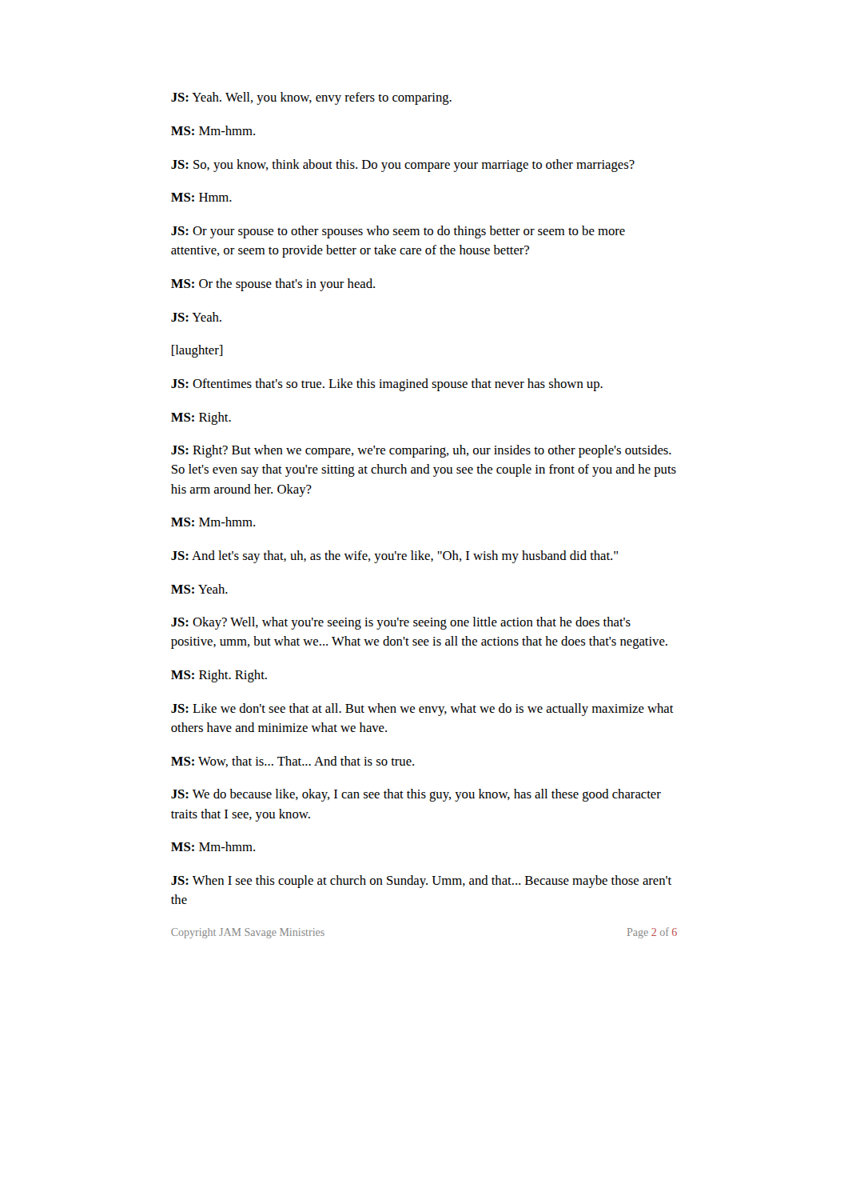JS: Yeah. Well, you know, envy refers to comparing.
MS: Mm-hmm.
JS: So, you know, think about this. Do you compare your marriage to other marriages?
MS: Hmm.
JS: Or your spouse to other spouses who seem to do things better or seem to be more attentive, or seem to provide better or take care of the house better?
MS: Or the spouse that's in your head.
JS: Yeah.
[laughter]
JS: Oftentimes that's so true. Like this imagined spouse that never has shown up.
MS: Right.
JS: Right? But when we compare, we're comparing, uh, our insides to other people's outsides. So let's even say that you're sitting at church and you see the couple in front of you and he puts his arm around her. Okay?
MS: Mm-hmm.
JS: And let's say that, uh, as the wife, you're like, "Oh, I wish my husband did that."
MS: Yeah.
JS: Okay? Well, what you're seeing is you're seeing one little action that he does that's positive, umm, but what we... What we don't see is all the actions that he does that's negative.
MS: Right. Right.
JS: Like we don't see that at all. But when we envy, what we do is we actually maximize what others have and minimize what we have.
MS: Wow, that is... That... And that is so true.
JS: We do because like, okay, I can see that this guy, you know, has all these good character traits that I see, you know.
MS: Mm-hmm.
JS: When I see this couple at church on Sunday. Umm, and that... Because maybe those aren't the
Copyright JAM Savage Ministries Page 2 of 6